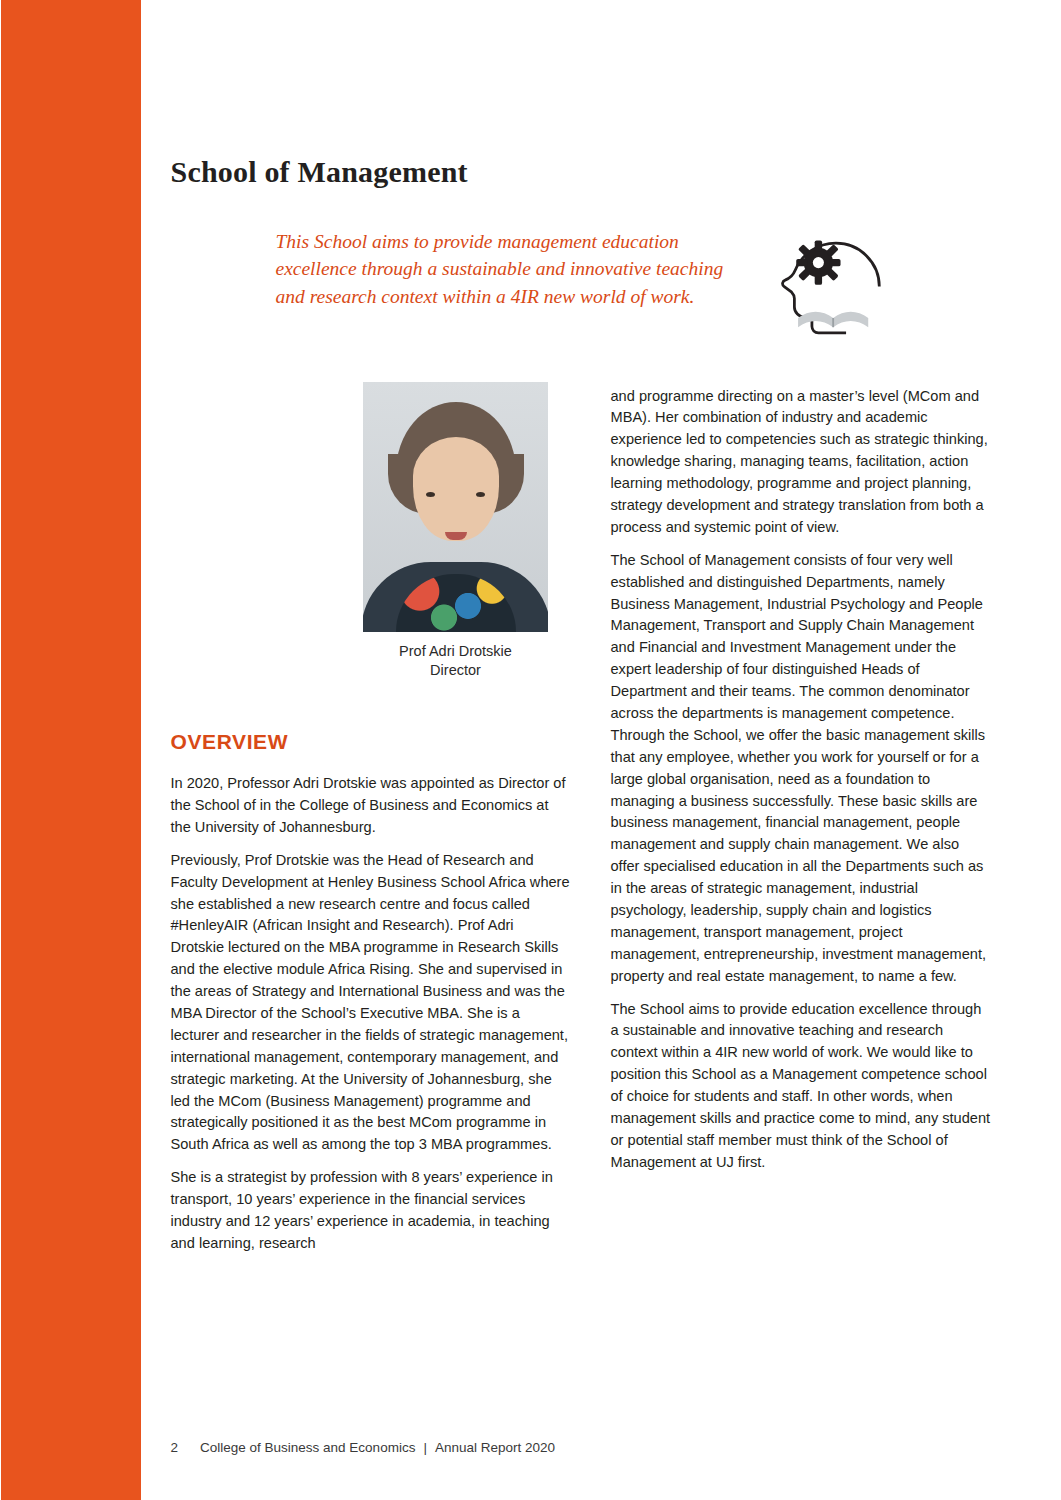School of Management
This School aims to provide management education excellence through a sustainable and innovative teaching and research context within a 4IR new world of work.
Prof Adri Drotskie Director
OVERVIEW
In 2020, Professor Adri Drotskie was appointed as Director of the School of in the College of Business and Economics at the University of Johannesburg.
Previously, Prof Drotskie was the Head of Research and Faculty Development at Henley Business School Africa where she established a new research centre and focus called #HenleyAIR (African Insight and Research). Prof Adri Drotskie lectured on the MBA programme in Research Skills and the elective module Africa Rising. She and supervised in the areas of Strategy and International Business and was the MBA Director of the School’s Executive MBA. She is a lecturer and researcher in the fields of strategic management, international management, contemporary management, and strategic marketing. At the University of Johannesburg, she led the MCom (Business Management) programme and strategically positioned it as the best MCom programme in South Africa as well as among the top 3 MBA programmes.
She is a strategist by profession with 8 years’ experience in transport, 10 years’ experience in the financial services industry and 12 years’ experience in academia, in teaching and learning, research
and programme directing on a master’s level (MCom and MBA). Her combination of industry and academic experience led to competencies such as strategic thinking, knowledge sharing, managing teams, facilitation, action learning methodology, programme and project planning, strategy development and strategy translation from both a process and systemic point of view.
The School of Management consists of four very well established and distinguished Departments, namely Business Management, Industrial Psychology and People Management, Transport and Supply Chain Management and Financial and Investment Management under the expert leadership of four distinguished Heads of Department and their teams. The common denominator across the departments is management competence. Through the School, we offer the basic management skills that any employee, whether you work for yourself or for a large global organisation, need as a foundation to managing a business successfully. These basic skills are business management, financial management, people management and supply chain management. We also offer specialised education in all the Departments such as in the areas of strategic management, industrial psychology, leadership, supply chain and logistics management, transport management, project management, entrepreneurship, investment management, property and real estate management, to name a few.
The School aims to provide education excellence through a sustainable and innovative teaching and research context within a 4IR new world of work. We would like to position this School as a Management competence school of choice for students and staff. In other words, when management skills and practice come to mind, any student or potential staff member must think of the School of Management at UJ first.
2 College of Business and Economics|Annual Report 2020